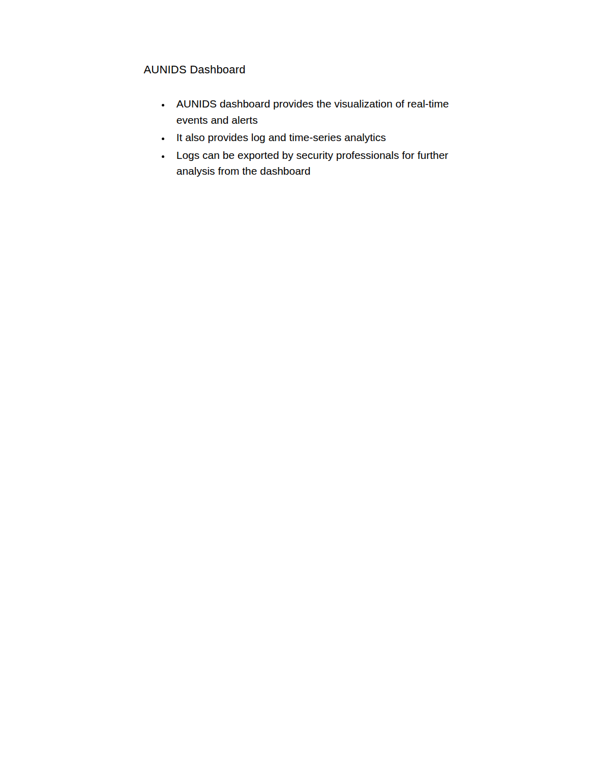AUNIDS Dashboard
AUNIDS dashboard provides the visualization of real-time events and alerts
It also provides log and time-series analytics
Logs can be exported by security professionals for further analysis from the dashboard